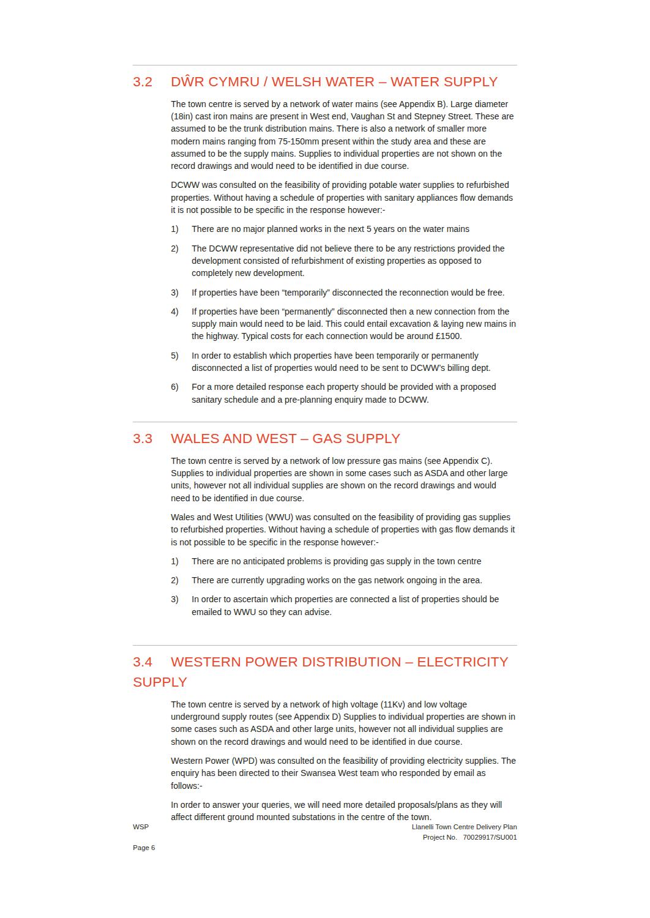3.2 DŴR CYMRU / WELSH WATER – WATER SUPPLY
The town centre is served by a network of water mains (see Appendix B). Large diameter (18in) cast iron mains are present in West end, Vaughan St and Stepney Street. These are assumed to be the trunk distribution mains. There is also a network of smaller more modern mains ranging from 75-150mm present within the study area and these are assumed to be the supply mains. Supplies to individual properties are not shown on the record drawings and would need to be identified in due course.
DCWW was consulted on the feasibility of providing potable water supplies to refurbished properties. Without having a schedule of properties with sanitary appliances flow demands it is not possible to be specific in the response however:-
There are no major planned works in the next 5 years on the water mains
The DCWW representative did not believe there to be any restrictions provided the development consisted of refurbishment of existing properties as opposed to completely new development.
If properties have been “temporarily” disconnected the reconnection would be free.
If properties have been “permanently” disconnected then a new connection from the supply main would need to be laid. This could entail excavation & laying new mains in the highway. Typical costs for each connection would be around £1500.
In order to establish which properties have been temporarily or permanently disconnected a list of properties would need to be sent to DCWW’s billing dept.
For a more detailed response each property should be provided with a proposed sanitary schedule and a pre-planning enquiry made to DCWW.
3.3 WALES AND WEST – GAS SUPPLY
The town centre is served by a network of low pressure gas mains (see Appendix C). Supplies to individual properties are shown in some cases such as ASDA and other large units, however not all individual supplies are shown on the record drawings and would need to be identified in due course.
Wales and West Utilities (WWU) was consulted on the feasibility of providing gas supplies to refurbished properties. Without having a schedule of properties with gas flow demands it is not possible to be specific in the response however:-
There are no anticipated problems is providing gas supply in the town centre
There are currently upgrading works on the gas network ongoing in the area.
In order to ascertain which properties are connected a list of properties should be emailed to WWU so they can advise.
3.4 WESTERN POWER DISTRIBUTION – ELECTRICITY SUPPLY
The town centre is served by a network of high voltage (11Kv) and low voltage underground supply routes (see Appendix D) Supplies to individual properties are shown in some cases such as ASDA and other large units, however not all individual supplies are shown on the record drawings and would need to be identified in due course.
Western Power (WPD) was consulted on the feasibility of providing electricity supplies. The enquiry has been directed to their Swansea West team who responded by email as follows:-
In order to answer your queries, we will need more detailed proposals/plans as they will affect different ground mounted substations in the centre of the town.
WSP
Page 6
Llanelli Town Centre Delivery Plan
Project No. 70029917/SU001